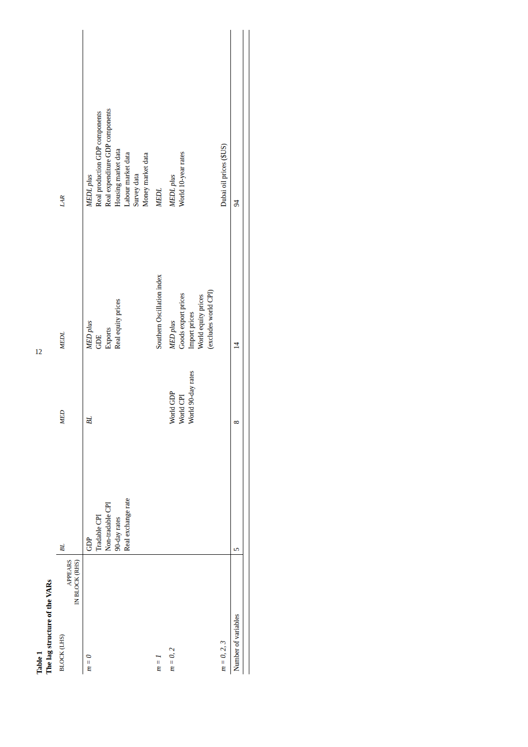12
Table 1
The lag structure of the VARs
| BLOCK (LHS) APPEARS IN BLOCK (RHS) | BL | MED | MEDL | LAR |
| --- | --- | --- | --- | --- |
| m = 0 | GDP Tradable CPI Non-tradable CPI 90-day rates Real exchange rate | BL | MED plus GDE Exports Real equity prices | MEDL plus Real production GDP components Real expenditure GDP components Housing market data Labour market data Survey data Money market data |
| m = 1 | | | Southern Oscillation index | MEDL |
| m = 0, 2 | | World GDP World CPI World 90-day rates | MED plus Goods export prices Import prices World equity prices (excludes world CPI) | MEDL plus World 10-year rates |
| m = 0, 2, 3 | | | | Dubai oil prices ($US) |
| Number of variables | 5 | 8 | 14 | 94 |